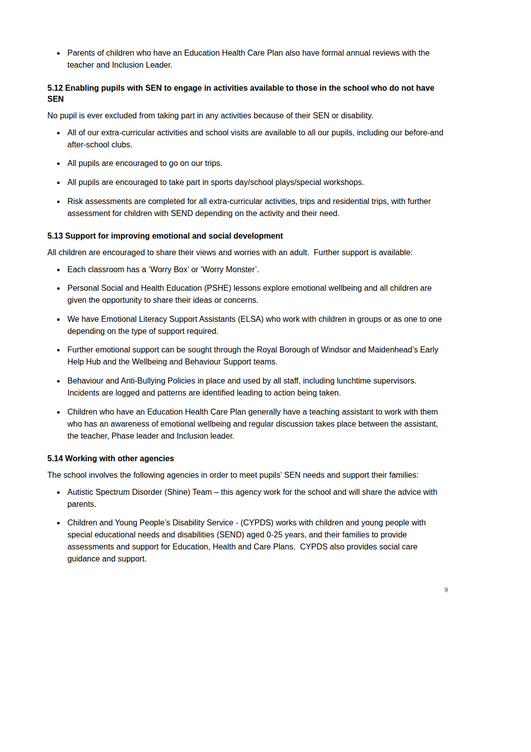Parents of children who have an Education Health Care Plan also have formal annual reviews with the teacher and Inclusion Leader.
5.12 Enabling pupils with SEN to engage in activities available to those in the school who do not have SEN
No pupil is ever excluded from taking part in any activities because of their SEN or disability.
All of our extra-curricular activities and school visits are available to all our pupils, including our before-and after-school clubs.
All pupils are encouraged to go on our trips.
All pupils are encouraged to take part in sports day/school plays/special workshops.
Risk assessments are completed for all extra-curricular activities, trips and residential trips, with further assessment for children with SEND depending on the activity and their need.
5.13 Support for improving emotional and social development
All children are encouraged to share their views and worries with an adult. Further support is available:
Each classroom has a ‘Worry Box’ or ‘Worry Monster’.
Personal Social and Health Education (PSHE) lessons explore emotional wellbeing and all children are given the opportunity to share their ideas or concerns.
We have Emotional Literacy Support Assistants (ELSA) who work with children in groups or as one to one depending on the type of support required.
Further emotional support can be sought through the Royal Borough of Windsor and Maidenhead’s Early Help Hub and the Wellbeing and Behaviour Support teams.
Behaviour and Anti-Bullying Policies in place and used by all staff, including lunchtime supervisors. Incidents are logged and patterns are identified leading to action being taken.
Children who have an Education Health Care Plan generally have a teaching assistant to work with them who has an awareness of emotional wellbeing and regular discussion takes place between the assistant, the teacher, Phase leader and Inclusion leader.
5.14 Working with other agencies
The school involves the following agencies in order to meet pupils’ SEN needs and support their families:
Autistic Spectrum Disorder (Shine) Team – this agency work for the school and will share the advice with parents.
Children and Young People’s Disability Service - (CYPDS) works with children and young people with special educational needs and disabilities (SEND) aged 0-25 years, and their families to provide assessments and support for Education, Health and Care Plans. CYPDS also provides social care guidance and support.
9